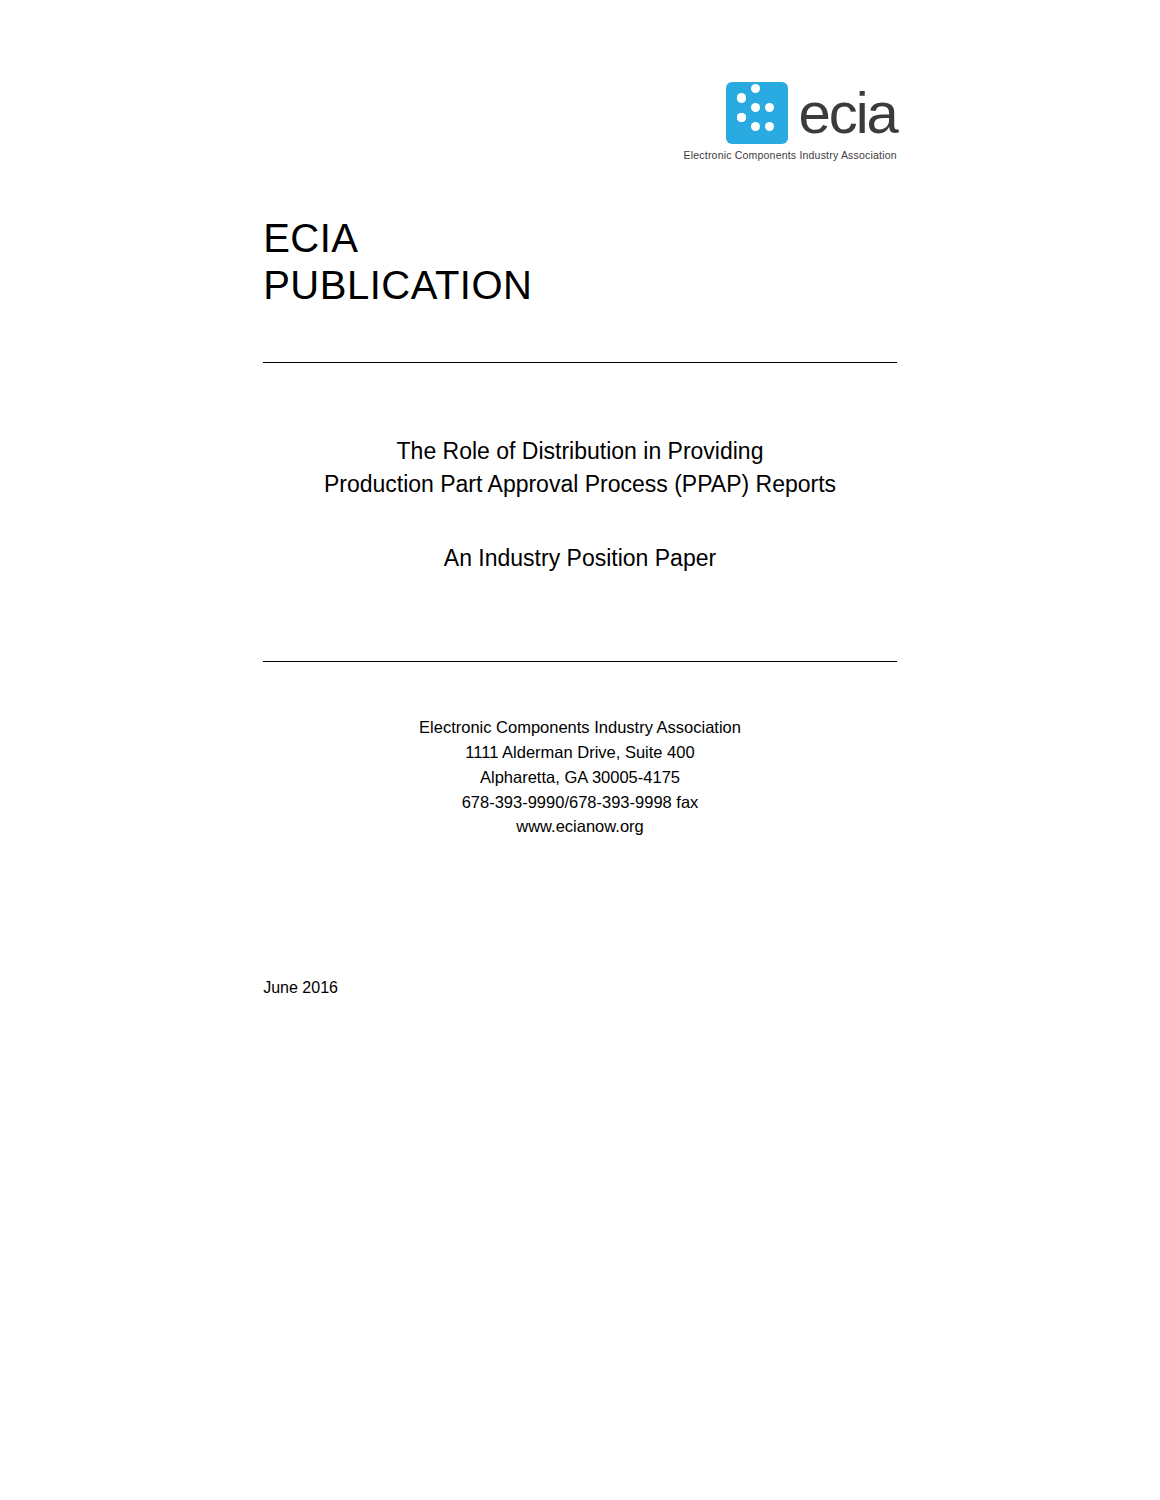ecia
Electronic Components Industry Association
ECIA
PUBLICATION
The Role of Distribution in Providing
Production Part Approval Process (PPAP) Reports
An Industry Position Paper
Electronic Components Industry Association
1111 Alderman Drive, Suite 400
Alpharetta, GA 30005-4175
678-393-9990/678-393-9998 fax
www.ecianow.org
June 2016